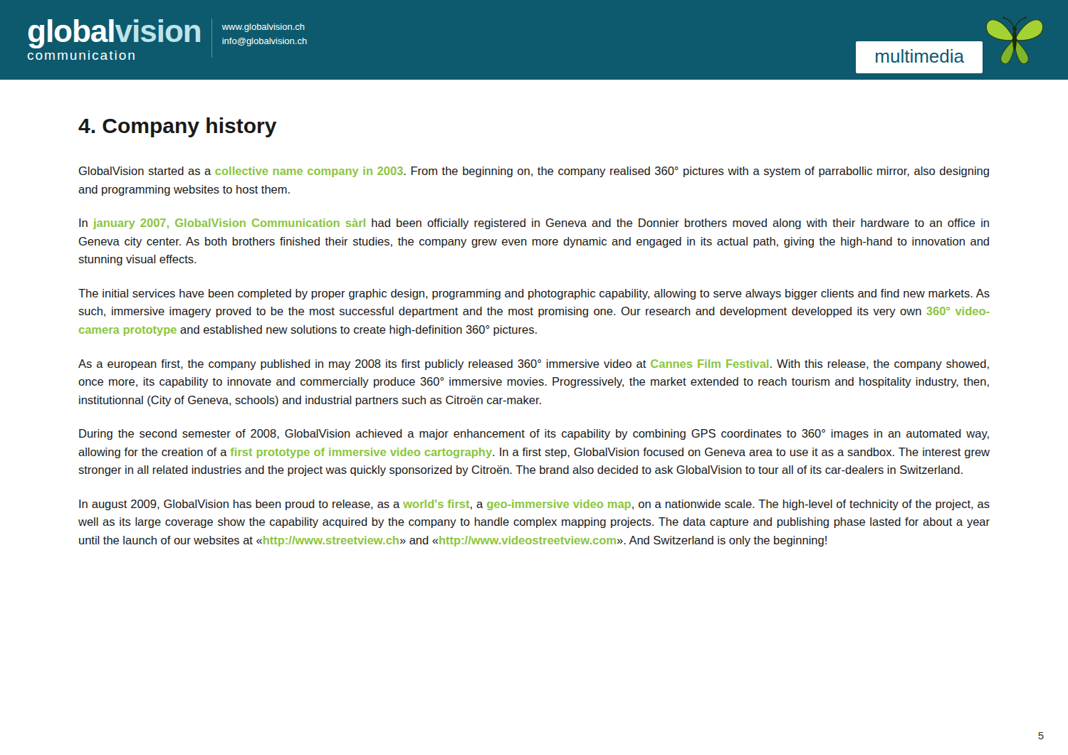global vision
communication
www.globalvision.ch
info@globalvision.ch
multimedia
4. Company history
GlobalVision started as a collective name company in 2003. From the beginning on, the company realised 360° pictures with a system of parrabollic mirror, also designing and programming websites to host them.
In january 2007, GlobalVision Communication sàrl had been officially registered in Geneva and the Donnier brothers moved along with their hardware to an office in Geneva city center. As both brothers finished their studies, the company grew even more dynamic and engaged in its actual path, giving the high-hand to innovation and stunning visual effects.
The initial services have been completed by proper graphic design, programming and photographic capability, allowing to serve always bigger clients and find new markets. As such, immersive imagery proved to be the most successful department and the most promising one. Our research and development developped its very own 360° video-camera prototype and established new solutions to create high-definition 360° pictures.
As a european first, the company published in may 2008 its first publicly released 360° immersive video at Cannes Film Festival. With this release, the company showed, once more, its capability to innovate and commercially produce 360° immersive movies. Progressively, the market extended to reach tourism and hospitality industry, then, institutionnal (City of Geneva, schools) and industrial partners such as Citroën car-maker.
During the second semester of 2008, GlobalVision achieved a major enhancement of its capability by combining GPS coordinates to 360° images in an automated way, allowing for the creation of a first prototype of immersive video cartography. In a first step, GlobalVision focused on Geneva area to use it as a sandbox. The interest grew stronger in all related industries and the project was quickly sponsorized by Citroën. The brand also decided to ask GlobalVision to tour all of its car-dealers in Switzerland.
In august 2009, GlobalVision has been proud to release, as a world's first, a geo-immersive video map, on a nationwide scale. The high-level of technicity of the project, as well as its large coverage show the capability acquired by the company to handle complex mapping projects. The data capture and publishing phase lasted for about a year until the launch of our websites at «http://www.streetview.ch» and «http://www.videostreetview.com». And Switzerland is only the beginning!
5